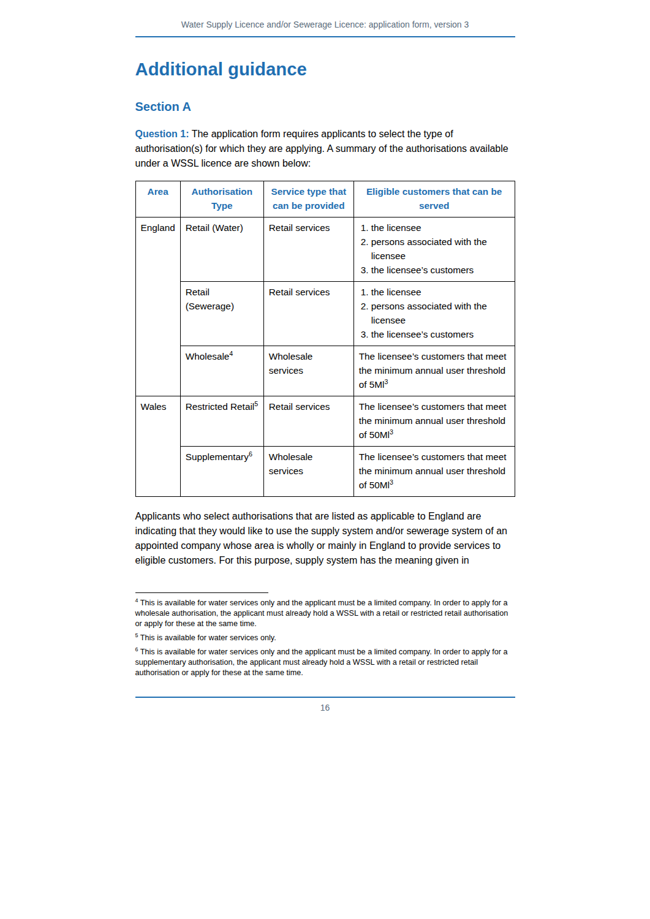Water Supply Licence and/or Sewerage Licence: application form, version 3
Additional guidance
Section A
Question 1: The application form requires applicants to select the type of authorisation(s) for which they are applying. A summary of the authorisations available under a WSSL licence are shown below:
| Area | Authorisation Type | Service type that can be provided | Eligible customers that can be served |
| --- | --- | --- | --- |
| England | Retail (Water) | Retail services | the licensee persons associated with the licensee the licensee’s customers |
| Retail (Sewerage) | Retail services | the licensee persons associated with the licensee the licensee’s customers |
| Wholesale 4 | Wholesale services | The licensee’s customers that meet the minimum annual user threshold of 5Ml 3 |
| Wales | Restricted Retail 5 | Retail services | The licensee’s customers that meet the minimum annual user threshold of 50Ml 3 |
| Supplementary 6 | Wholesale services | The licensee’s customers that meet the minimum annual user threshold of 50Ml 3 |
Applicants who select authorisations that are listed as applicable to England are indicating that they would like to use the supply system and/or sewerage system of an appointed company whose area is wholly or mainly in England to provide services to eligible customers. For this purpose, supply system has the meaning given in
4 This is available for water services only and the applicant must be a limited company. In order to apply for a wholesale authorisation, the applicant must already hold a WSSL with a retail or restricted retail authorisation or apply for these at the same time.
5 This is available for water services only.
6 This is available for water services only and the applicant must be a limited company. In order to apply for a supplementary authorisation, the applicant must already hold a WSSL with a retail or restricted retail authorisation or apply for these at the same time.
16